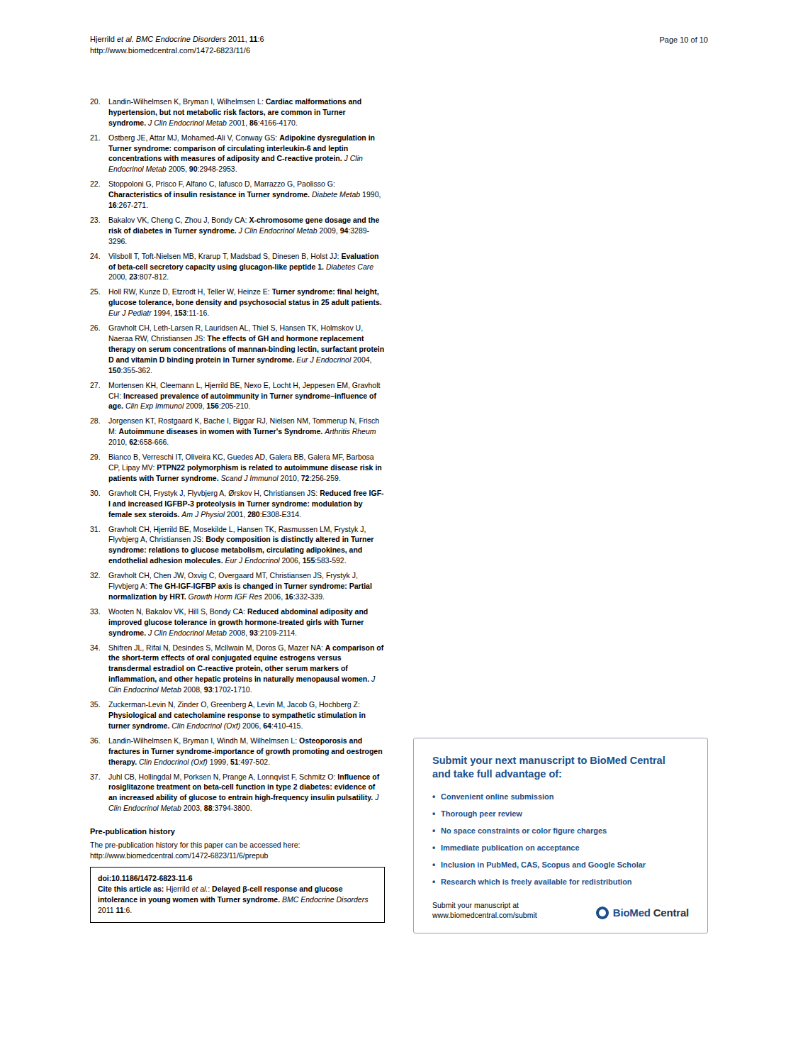Hjerrild et al. BMC Endocrine Disorders 2011, 11:6
http://www.biomedcentral.com/1472-6823/11/6
Page 10 of 10
Landin-Wilhelmsen K, Bryman I, Wilhelmsen L: Cardiac malformations and hypertension, but not metabolic risk factors, are common in Turner syndrome. J Clin Endocrinol Metab 2001, 86:4166-4170.
Ostberg JE, Attar MJ, Mohamed-Ali V, Conway GS: Adipokine dysregulation in Turner syndrome: comparison of circulating interleukin-6 and leptin concentrations with measures of adiposity and C-reactive protein. J Clin Endocrinol Metab 2005, 90:2948-2953.
Stoppoloni G, Prisco F, Alfano C, Iafusco D, Marrazzo G, Paolisso G: Characteristics of insulin resistance in Turner syndrome. Diabete Metab 1990, 16:267-271.
Bakalov VK, Cheng C, Zhou J, Bondy CA: X-chromosome gene dosage and the risk of diabetes in Turner syndrome. J Clin Endocrinol Metab 2009, 94:3289-3296.
Vilsboll T, Toft-Nielsen MB, Krarup T, Madsbad S, Dinesen B, Holst JJ: Evaluation of beta-cell secretory capacity using glucagon-like peptide 1. Diabetes Care 2000, 23:807-812.
Holl RW, Kunze D, Etzrodt H, Teller W, Heinze E: Turner syndrome: final height, glucose tolerance, bone density and psychosocial status in 25 adult patients. Eur J Pediatr 1994, 153:11-16.
Gravholt CH, Leth-Larsen R, Lauridsen AL, Thiel S, Hansen TK, Holmskov U, Naeraa RW, Christiansen JS: The effects of GH and hormone replacement therapy on serum concentrations of mannan-binding lectin, surfactant protein D and vitamin D binding protein in Turner syndrome. Eur J Endocrinol 2004, 150:355-362.
Mortensen KH, Cleemann L, Hjerrild BE, Nexo E, Locht H, Jeppesen EM, Gravholt CH: Increased prevalence of autoimmunity in Turner syndrome–influence of age. Clin Exp Immunol 2009, 156:205-210.
Jorgensen KT, Rostgaard K, Bache I, Biggar RJ, Nielsen NM, Tommerup N, Frisch M: Autoimmune diseases in women with Turner's Syndrome. Arthritis Rheum 2010, 62:658-666.
Bianco B, Verreschi IT, Oliveira KC, Guedes AD, Galera BB, Galera MF, Barbosa CP, Lipay MV: PTPN22 polymorphism is related to autoimmune disease risk in patients with Turner syndrome. Scand J Immunol 2010, 72:256-259.
Gravholt CH, Frystyk J, Flyvbjerg A, Ørskov H, Christiansen JS: Reduced free IGF-I and increased IGFBP-3 proteolysis in Turner syndrome: modulation by female sex steroids. Am J Physiol 2001, 280:E308-E314.
Gravholt CH, Hjerrild BE, Mosekilde L, Hansen TK, Rasmussen LM, Frystyk J, Flyvbjerg A, Christiansen JS: Body composition is distinctly altered in Turner syndrome: relations to glucose metabolism, circulating adipokines, and endothelial adhesion molecules. Eur J Endocrinol 2006, 155:583-592.
Gravholt CH, Chen JW, Oxvig C, Overgaard MT, Christiansen JS, Frystyk J, Flyvbjerg A: The GH-IGF-IGFBP axis is changed in Turner syndrome: Partial normalization by HRT. Growth Horm IGF Res 2006, 16:332-339.
Wooten N, Bakalov VK, Hill S, Bondy CA: Reduced abdominal adiposity and improved glucose tolerance in growth hormone-treated girls with Turner syndrome. J Clin Endocrinol Metab 2008, 93:2109-2114.
Shifren JL, Rifai N, Desindes S, McIlwain M, Doros G, Mazer NA: A comparison of the short-term effects of oral conjugated equine estrogens versus transdermal estradiol on C-reactive protein, other serum markers of inflammation, and other hepatic proteins in naturally menopausal women. J Clin Endocrinol Metab 2008, 93:1702-1710.
Zuckerman-Levin N, Zinder O, Greenberg A, Levin M, Jacob G, Hochberg Z: Physiological and catecholamine response to sympathetic stimulation in turner syndrome. Clin Endocrinol (Oxf) 2006, 64:410-415.
Landin-Wilhelmsen K, Bryman I, Windh M, Wilhelmsen L: Osteoporosis and fractures in Turner syndrome-importance of growth promoting and oestrogen therapy. Clin Endocrinol (Oxf) 1999, 51:497-502.
Juhl CB, Hollingdal M, Porksen N, Prange A, Lonnqvist F, Schmitz O: Influence of rosiglitazone treatment on beta-cell function in type 2 diabetes: evidence of an increased ability of glucose to entrain high-frequency insulin pulsatility. J Clin Endocrinol Metab 2003, 88:3794-3800.
Pre-publication history
The pre-publication history for this paper can be accessed here:
http://www.biomedcentral.com/1472-6823/11/6/prepub
doi:10.1186/1472-6823-11-6
Cite this article as: Hjerrild et al.: Delayed β-cell response and glucose intolerance in young women with Turner syndrome. BMC Endocrine Disorders 2011 11:6.
Submit your next manuscript to BioMed Central
and take full advantage of:
Convenient online submission
Thorough peer review
No space constraints or color figure charges
Immediate publication on acceptance
Inclusion in PubMed, CAS, Scopus and Google Scholar
Research which is freely available for redistribution
Submit your manuscript at
www.biomedcentral.com/submit
BioMed Central